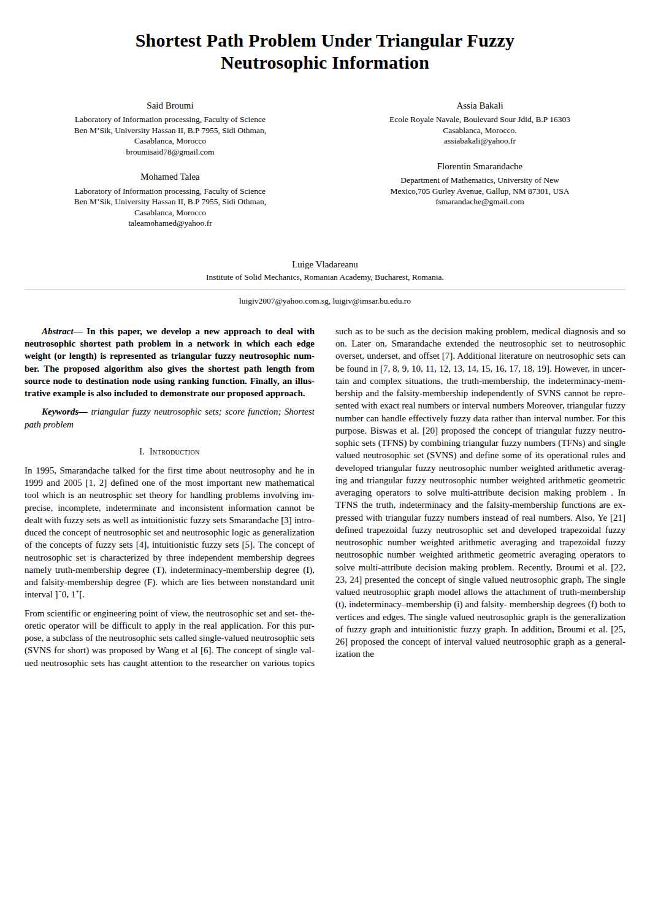Shortest Path Problem Under Triangular Fuzzy
Neutrosophic Information
Said Broumi
Laboratory of Information processing, Faculty of Science
Ben M’Sik, University Hassan II, B.P 7955, Sidi Othman,
Casablanca, Morocco
broumisaid78@gmail.com
Mohamed Talea
Laboratory of Information processing, Faculty of Science
Ben M’Sik, University Hassan II, B.P 7955, Sidi Othman,
Casablanca, Morocco
taleamohamed@yahoo.fr
Assia Bakali
Ecole Royale Navale, Boulevard Sour Jdid, B.P 16303
Casablanca, Morocco.
assiabakali@yahoo.fr
Florentin Smarandache
Department of Mathematics, University of New
Mexico,705 Gurley Avenue, Gallup, NM 87301, USA
fsmarandache@gmail.com
Luige Vladareanu
Institute of Solid Mechanics, Romanian Academy, Bucharest, Romania.
luigiv2007@yahoo.com.sg, luigiv@imsar.bu.edu.ro
Abstract— In this paper, we develop a new approach to deal with neutrosophic shortest path problem in a network in which each edge weight (or length) is represented as triangular fuzzy neutrosophic number. The proposed algorithm also gives the shortest path length from source node to destination node using ranking function. Finally, an illustrative example is also included to demonstrate our proposed approach.
Keywords— triangular fuzzy neutrosophic sets; score function; Shortest path problem
I. Introduction
In 1995, Smarandache talked for the first time about neutrosophy and he in 1999 and 2005 [1, 2] defined one of the most important new mathematical tool which is an neutrosphic set theory for handling problems involving imprecise, incomplete, indeterminate and inconsistent information cannot be dealt with fuzzy sets as well as intuitionistic fuzzy sets Smarandache [3] introduced the concept of neutrosophic set and neutrosophic logic as generalization of the concepts of fuzzy sets [4], intuitionistic fuzzy sets [5]. The concept of neutrosophic set is characterized by three independent membership degrees namely truth-membership degree (T), indeterminacy-membership degree (I), and falsity-membership degree (F). which are lies between nonstandard unit interval ]−0, 1+[.
From scientific or engineering point of view, the neutrosophic set and set- theoretic operator will be difficult to apply in the real application. For this purpose, a subclass of the neutrosophic sets called single-valued neutrosophic sets (SVNS for short) was proposed by Wang et al [6]. The concept of single valued neutrosophic sets has caught attention to the researcher on various topics such as to be such as the decision making problem, medical diagnosis and so on. Later on, Smarandache extended the neutrosophic set to neutrosophic overset, underset, and offset [7]. Additional literature on neutrosophic sets can be found in [7, 8, 9, 10, 11, 12, 13, 14, 15, 16, 17, 18, 19]. However, in uncertain and complex situations, the truth-membership, the indeterminacy-membership and the falsity-membership independently of SVNS cannot be represented with exact real numbers or interval numbers Moreover, triangular fuzzy number can handle effectively fuzzy data rather than interval number. For this purpose. Biswas et al. [20] proposed the concept of triangular fuzzy neutrosophic sets (TFNS) by combining triangular fuzzy numbers (TFNs) and single valued neutrosophic set (SVNS) and define some of its operational rules and developed triangular fuzzy neutrosophic number weighted arithmetic averaging and triangular fuzzy neutrosophic number weighted arithmetic geometric averaging operators to solve multi-attribute decision making problem . In TFNS the truth, indeterminacy and the falsity-membership functions are expressed with triangular fuzzy numbers instead of real numbers. Also, Ye [21] defined trapezoidal fuzzy neutrosophic set and developed trapezoidal fuzzy neutrosophic number weighted arithmetic averaging and trapezoidal fuzzy neutrosophic number weighted arithmetic geometric averaging operators to solve multi-attribute decision making problem. Recently, Broumi et al. [22, 23, 24] presented the concept of single valued neutrosophic graph, The single valued neutrosophic graph model allows the attachment of truth-membership (t), indeterminacy–membership (i) and falsity- membership degrees (f) both to vertices and edges. The single valued neutrosophic graph is the generalization of fuzzy graph and intuitionistic fuzzy graph. In addition, Broumi et al. [25, 26] proposed the concept of interval valued neutrosophic graph as a generalization the